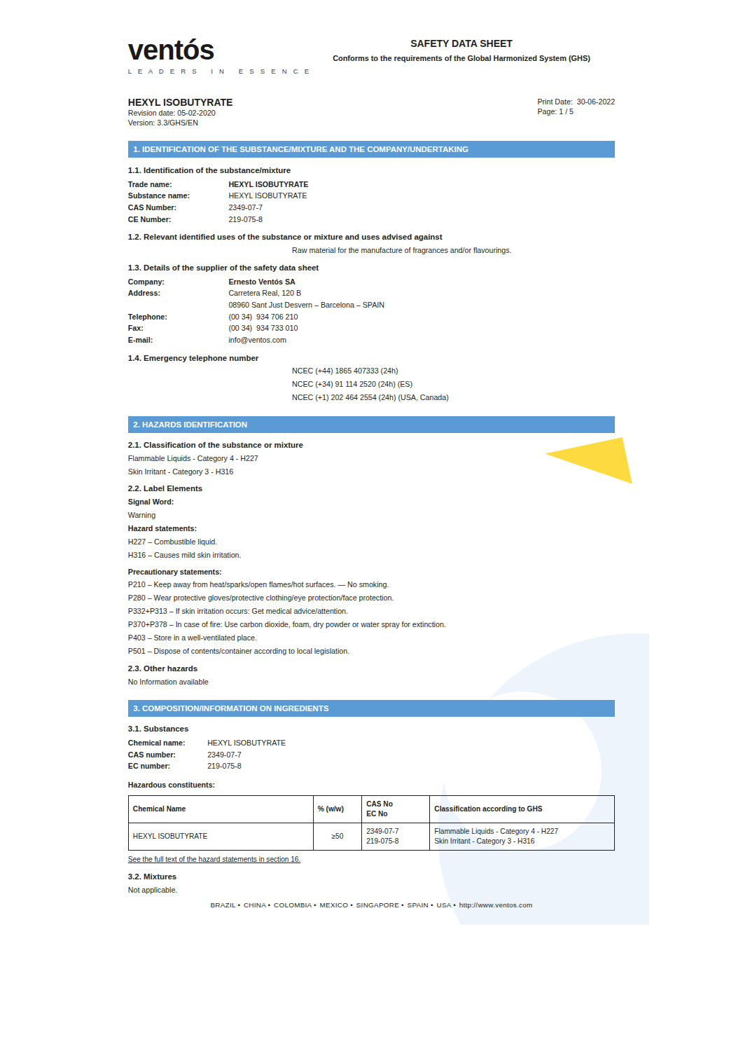ventós
L E A D E R S I N E S S E N C E
SAFETY DATA SHEET
Conforms to the requirements of the Global Harmonized System (GHS)
HEXYL ISOBUTYRATE
Revision date: 05-02-2020
Version: 3.3/GHS/EN
Print Date: 30-06-2022
Page: 1 / 5
1. IDENTIFICATION OF THE SUBSTANCE/MIXTURE AND THE COMPANY/UNDERTAKING
1.1. Identification of the substance/mixture
| Trade name: | HEXYL ISOBUTYRATE |
| Substance name: | HEXYL ISOBUTYRATE |
| CAS Number: | 2349-07-7 |
| CE Number: | 219-075-8 |
1.2. Relevant identified uses of the substance or mixture and uses advised against
Raw material for the manufacture of fragrances and/or flavourings.
1.3. Details of the supplier of the safety data sheet
| Company: | Ernesto Ventós SA |
| Address: | Carretera Real, 120 B |
| | 08960 Sant Just Desvern – Barcelona – SPAIN |
| Telephone: | (00 34) 934 706 210 |
| Fax: | (00 34) 934 733 010 |
| E-mail: | info@ventos.com |
1.4. Emergency telephone number
NCEC (+44) 1865 407333 (24h)
NCEC (+34) 91 114 2520 (24h) (ES)
NCEC (+1) 202 464 2554 (24h) (USA, Canada)
2. HAZARDS IDENTIFICATION
2.1. Classification of the substance or mixture
Flammable Liquids - Category 4 - H227
Skin Irritant - Category 3 - H316
2.2. Label Elements
Signal Word:
Warning
Hazard statements:
H227 – Combustible liquid.
H316 – Causes mild skin irritation.
Precautionary statements:
P210 – Keep away from heat/sparks/open flames/hot surfaces. — No smoking.
P280 – Wear protective gloves/protective clothing/eye protection/face protection.
P332+P313 – If skin irritation occurs: Get medical advice/attention.
P370+P378 – In case of fire: Use carbon dioxide, foam, dry powder or water spray for extinction.
P403 – Store in a well-ventilated place.
P501 – Dispose of contents/container according to local legislation.
2.3. Other hazards
No Information available
3. COMPOSITION/INFORMATION ON INGREDIENTS
3.1. Substances
| Chemical name: | HEXYL ISOBUTYRATE |
| CAS number: | 2349-07-7 |
| EC number: | 219-075-8 |
Hazardous constituents:
| Chemical Name | % (w/w) | CAS No EC No | Classification according to GHS |
| --- | --- | --- | --- |
| HEXYL ISOBUTYRATE | ≥50 | 2349-07-7 219-075-8 | Flammable Liquids - Category 4 - H227 Skin Irritant - Category 3 - H316 |
See the full text of the hazard statements in section 16.
3.2. Mixtures
Not applicable.
BRAZIL • CHINA • COLOMBIA • MEXICO • SINGAPORE • SPAIN • USA • http://www.ventos.com